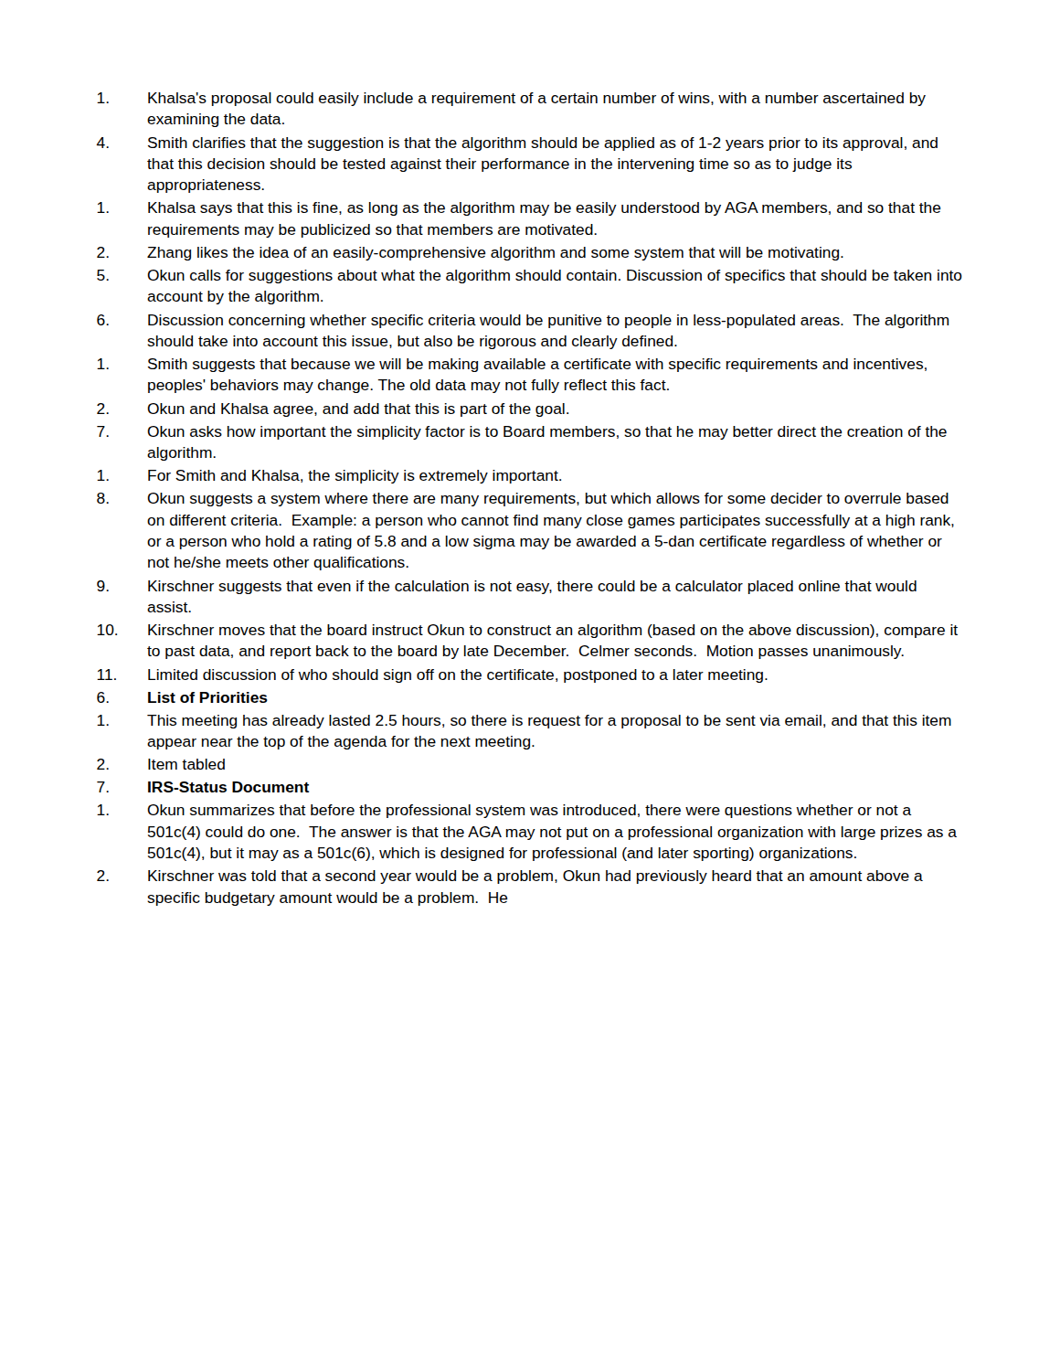1. Khalsa's proposal could easily include a requirement of a certain number of wins, with a number ascertained by examining the data.
4. Smith clarifies that the suggestion is that the algorithm should be applied as of 1-2 years prior to its approval, and that this decision should be tested against their performance in the intervening time so as to judge its appropriateness.
1. Khalsa says that this is fine, as long as the algorithm may be easily understood by AGA members, and so that the requirements may be publicized so that members are motivated.
2. Zhang likes the idea of an easily-comprehensive algorithm and some system that will be motivating.
5. Okun calls for suggestions about what the algorithm should contain. Discussion of specifics that should be taken into account by the algorithm.
6. Discussion concerning whether specific criteria would be punitive to people in less-populated areas. The algorithm should take into account this issue, but also be rigorous and clearly defined.
1. Smith suggests that because we will be making available a certificate with specific requirements and incentives, peoples' behaviors may change. The old data may not fully reflect this fact.
2. Okun and Khalsa agree, and add that this is part of the goal.
7. Okun asks how important the simplicity factor is to Board members, so that he may better direct the creation of the algorithm.
1. For Smith and Khalsa, the simplicity is extremely important.
8. Okun suggests a system where there are many requirements, but which allows for some decider to overrule based on different criteria. Example: a person who cannot find many close games participates successfully at a high rank, or a person who hold a rating of 5.8 and a low sigma may be awarded a 5-dan certificate regardless of whether or not he/she meets other qualifications.
9. Kirschner suggests that even if the calculation is not easy, there could be a calculator placed online that would assist.
10. Kirschner moves that the board instruct Okun to construct an algorithm (based on the above discussion), compare it to past data, and report back to the board by late December. Celmer seconds. Motion passes unanimously.
11. Limited discussion of who should sign off on the certificate, postponed to a later meeting.
6. List of Priorities
1. This meeting has already lasted 2.5 hours, so there is request for a proposal to be sent via email, and that this item appear near the top of the agenda for the next meeting.
2. Item tabled
7. IRS-Status Document
1. Okun summarizes that before the professional system was introduced, there were questions whether or not a 501c(4) could do one. The answer is that the AGA may not put on a professional organization with large prizes as a 501c(4), but it may as a 501c(6), which is designed for professional (and later sporting) organizations.
2. Kirschner was told that a second year would be a problem, Okun had previously heard that an amount above a specific budgetary amount would be a problem. He